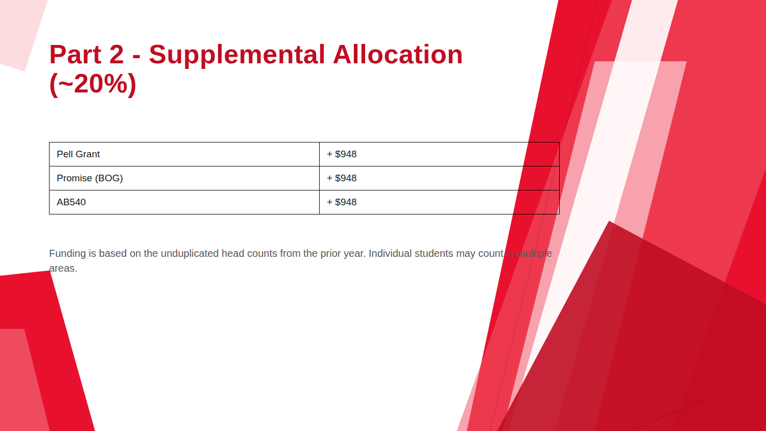Part 2 - Supplemental Allocation (~20%)
| Pell Grant | + $948 |
| Promise (BOG) | + $948 |
| AB540 | + $948 |
Funding is based on the unduplicated head counts from the prior year. Individual students may count in multiple areas.